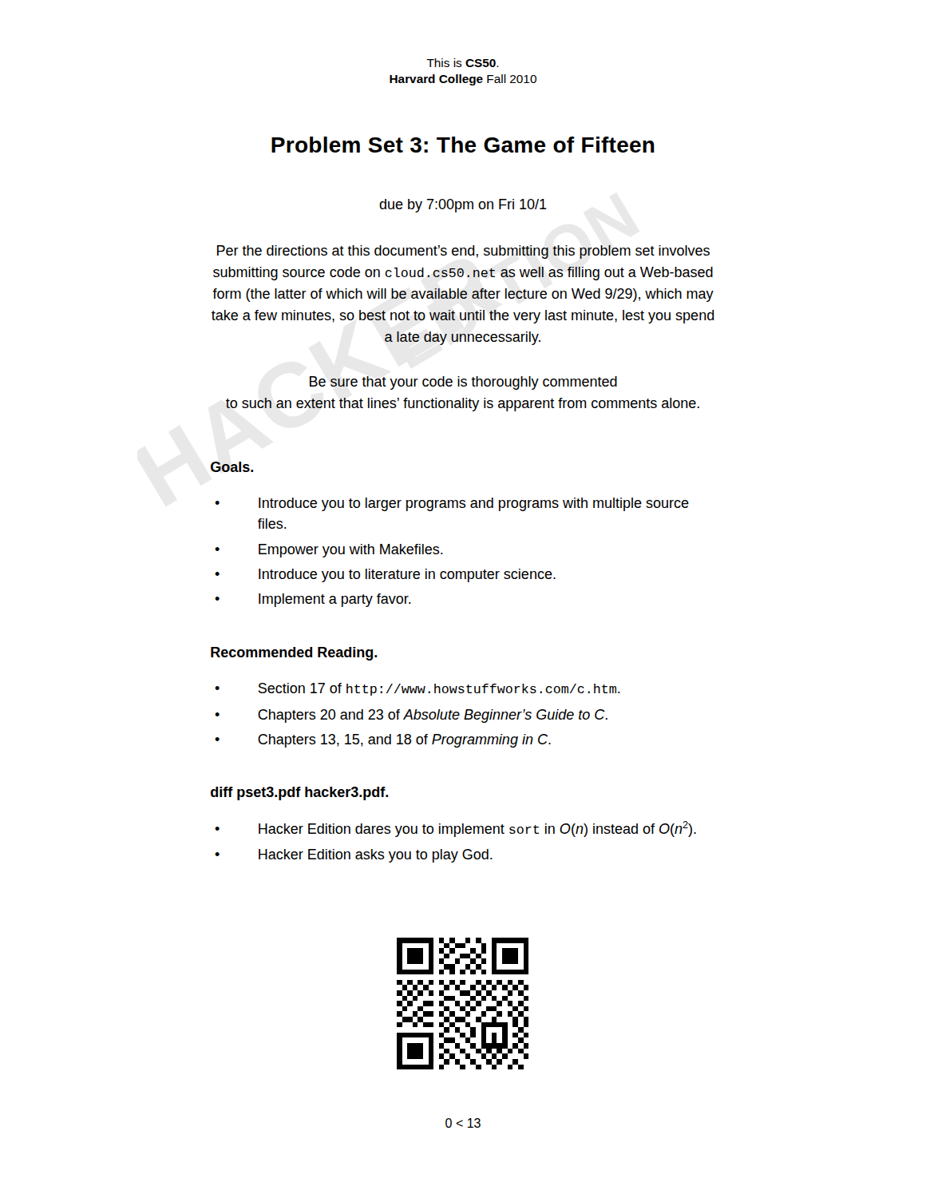HACKER EDITION
This is CS50.
Harvard College Fall 2010
Problem Set 3: The Game of Fifteen
due by 7:00pm on Fri 10/1
Per the directions at this document’s end, submitting this problem set involves submitting source code on cloud.cs50.net as well as filling out a Web-based form (the latter of which will be available after lecture on Wed 9/29), which may take a few minutes, so best not to wait until the very last minute, lest you spend a late day unnecessarily.
Be sure that your code is thoroughly commented
to such an extent that lines’ functionality is apparent from comments alone.
Goals.
Introduce you to larger programs and programs with multiple source files.
Empower you with Makefiles.
Introduce you to literature in computer science.
Implement a party favor.
Recommended Reading.
Section 17 of http://www.howstuffworks.com/c.htm.
Chapters 20 and 23 of Absolute Beginner’s Guide to C.
Chapters 13, 15, and 18 of Programming in C.
diff pset3.pdf hacker3.pdf.
Hacker Edition dares you to implement sort in O(n) instead of O(n2).
Hacker Edition asks you to play God.
0 < 13